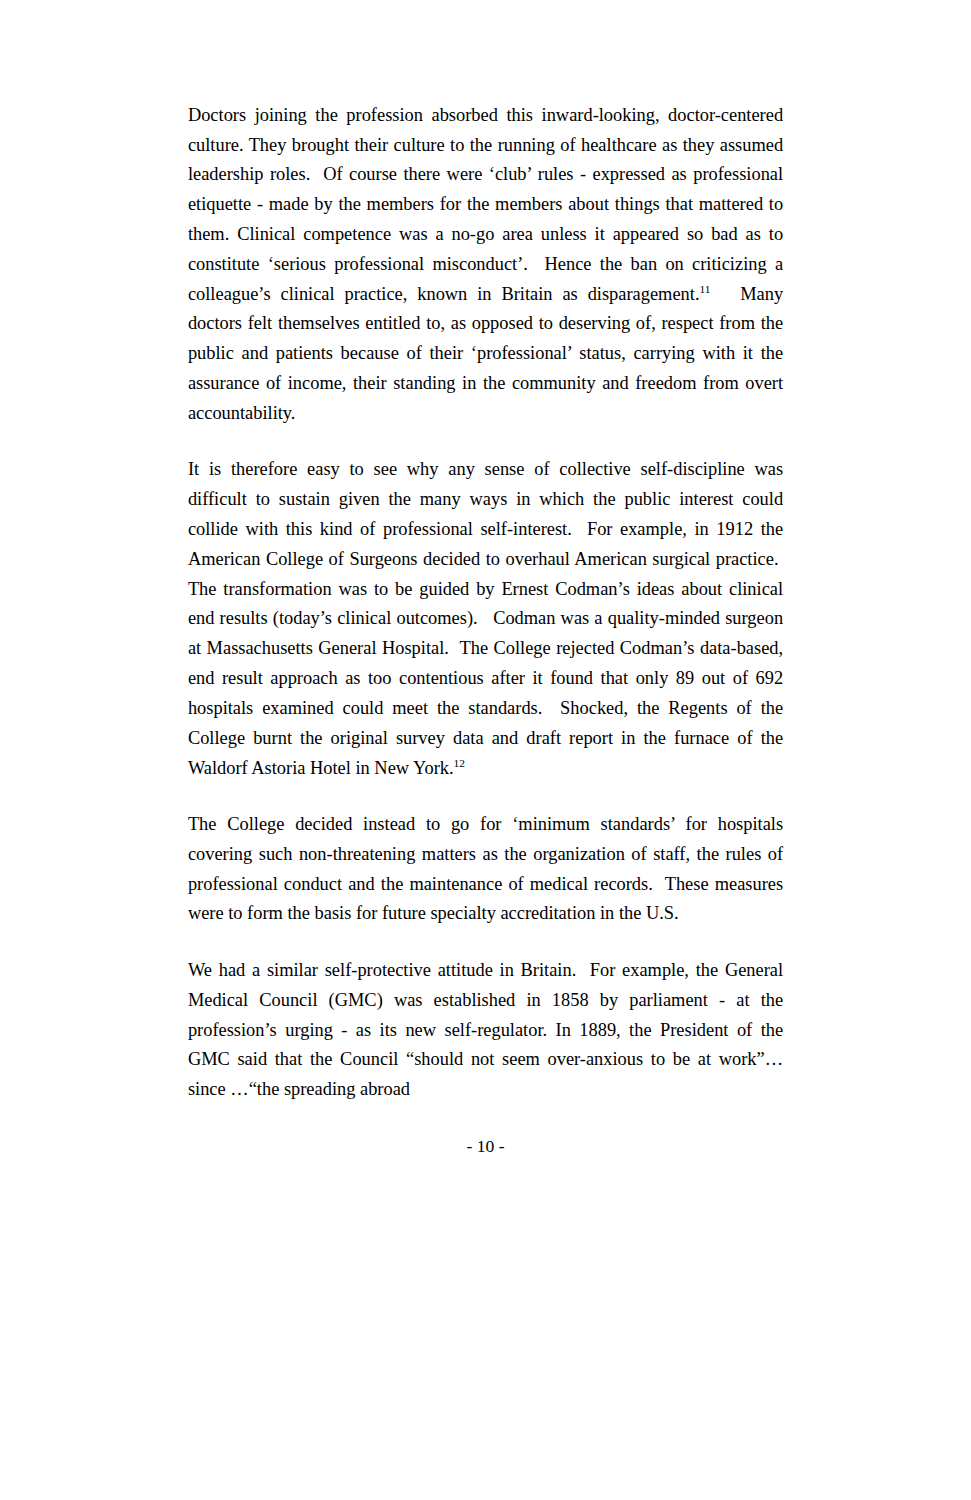Doctors joining the profession absorbed this inward-looking, doctor-centered culture. They brought their culture to the running of healthcare as they assumed leadership roles. Of course there were ‘club’ rules - expressed as professional etiquette - made by the members for the members about things that mattered to them. Clinical competence was a no-go area unless it appeared so bad as to constitute ‘serious professional misconduct’. Hence the ban on criticizing a colleague’s clinical practice, known in Britain as disparagement.11 Many doctors felt themselves entitled to, as opposed to deserving of, respect from the public and patients because of their ‘professional’ status, carrying with it the assurance of income, their standing in the community and freedom from overt accountability.
It is therefore easy to see why any sense of collective self-discipline was difficult to sustain given the many ways in which the public interest could collide with this kind of professional self-interest. For example, in 1912 the American College of Surgeons decided to overhaul American surgical practice. The transformation was to be guided by Ernest Codman’s ideas about clinical end results (today’s clinical outcomes). Codman was a quality-minded surgeon at Massachusetts General Hospital. The College rejected Codman’s data-based, end result approach as too contentious after it found that only 89 out of 692 hospitals examined could meet the standards. Shocked, the Regents of the College burnt the original survey data and draft report in the furnace of the Waldorf Astoria Hotel in New York.12
The College decided instead to go for ‘minimum standards’ for hospitals covering such non-threatening matters as the organization of staff, the rules of professional conduct and the maintenance of medical records. These measures were to form the basis for future specialty accreditation in the U.S.
We had a similar self-protective attitude in Britain. For example, the General Medical Council (GMC) was established in 1858 by parliament - at the profession’s urging - as its new self-regulator. In 1889, the President of the GMC said that the Council “should not seem over-anxious to be at work”… since …“the spreading abroad
- 10 -